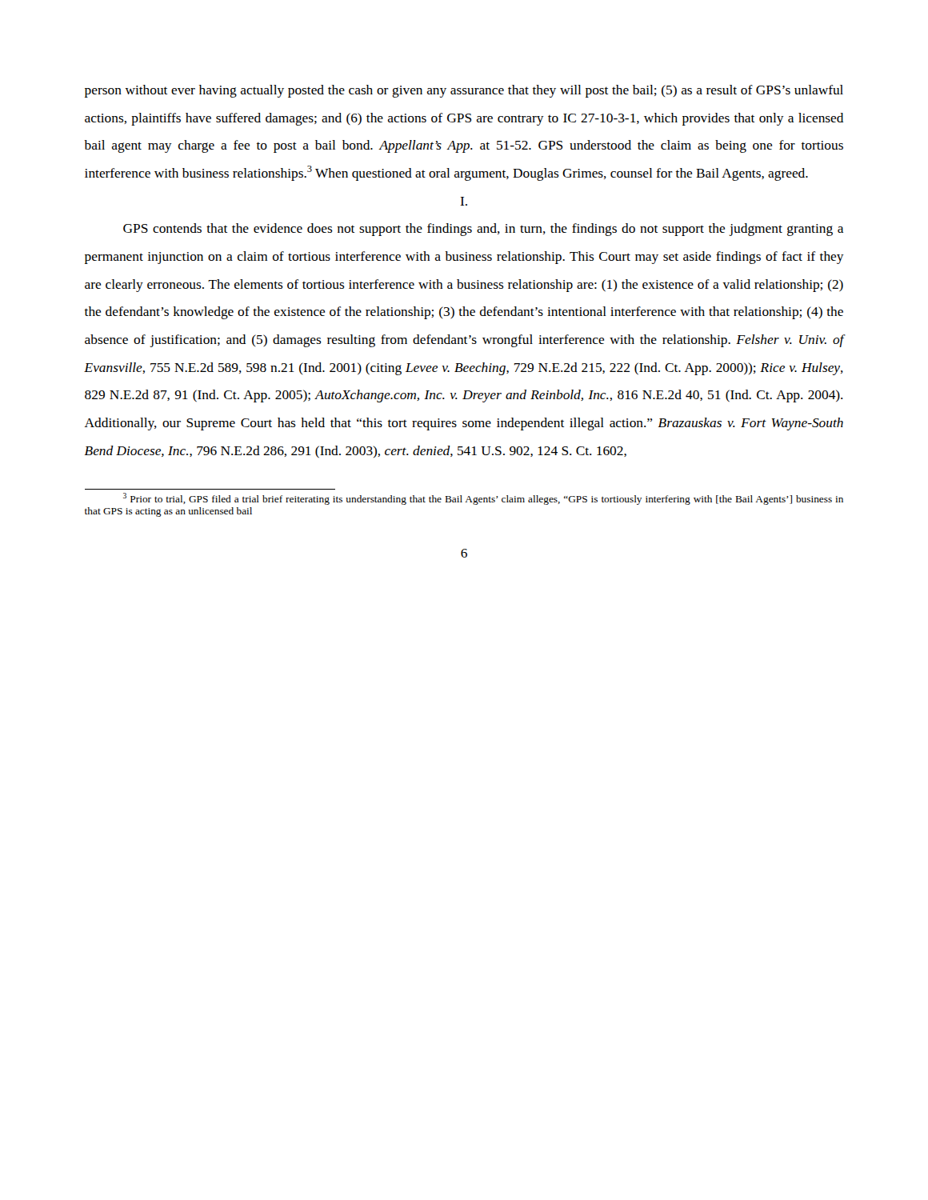person without ever having actually posted the cash or given any assurance that they will post the bail; (5) as a result of GPS’s unlawful actions, plaintiffs have suffered damages; and (6) the actions of GPS are contrary to IC 27-10-3-1, which provides that only a licensed bail agent may charge a fee to post a bail bond. Appellant’s App. at 51-52. GPS understood the claim as being one for tortious interference with business relationships.3 When questioned at oral argument, Douglas Grimes, counsel for the Bail Agents, agreed.
I.
GPS contends that the evidence does not support the findings and, in turn, the findings do not support the judgment granting a permanent injunction on a claim of tortious interference with a business relationship. This Court may set aside findings of fact if they are clearly erroneous. The elements of tortious interference with a business relationship are: (1) the existence of a valid relationship; (2) the defendant’s knowledge of the existence of the relationship; (3) the defendant’s intentional interference with that relationship; (4) the absence of justification; and (5) damages resulting from defendant’s wrongful interference with the relationship. Felsher v. Univ. of Evansville, 755 N.E.2d 589, 598 n.21 (Ind. 2001) (citing Levee v. Beeching, 729 N.E.2d 215, 222 (Ind. Ct. App. 2000)); Rice v. Hulsey, 829 N.E.2d 87, 91 (Ind. Ct. App. 2005); AutoXchange.com, Inc. v. Dreyer and Reinbold, Inc., 816 N.E.2d 40, 51 (Ind. Ct. App. 2004). Additionally, our Supreme Court has held that “this tort requires some independent illegal action.” Brazauskas v. Fort Wayne-South Bend Diocese, Inc., 796 N.E.2d 286, 291 (Ind. 2003), cert. denied, 541 U.S. 902, 124 S. Ct. 1602,
3 Prior to trial, GPS filed a trial brief reiterating its understanding that the Bail Agents’ claim alleges, “GPS is tortiously interfering with [the Bail Agents’] business in that GPS is acting as an unlicensed bail
6